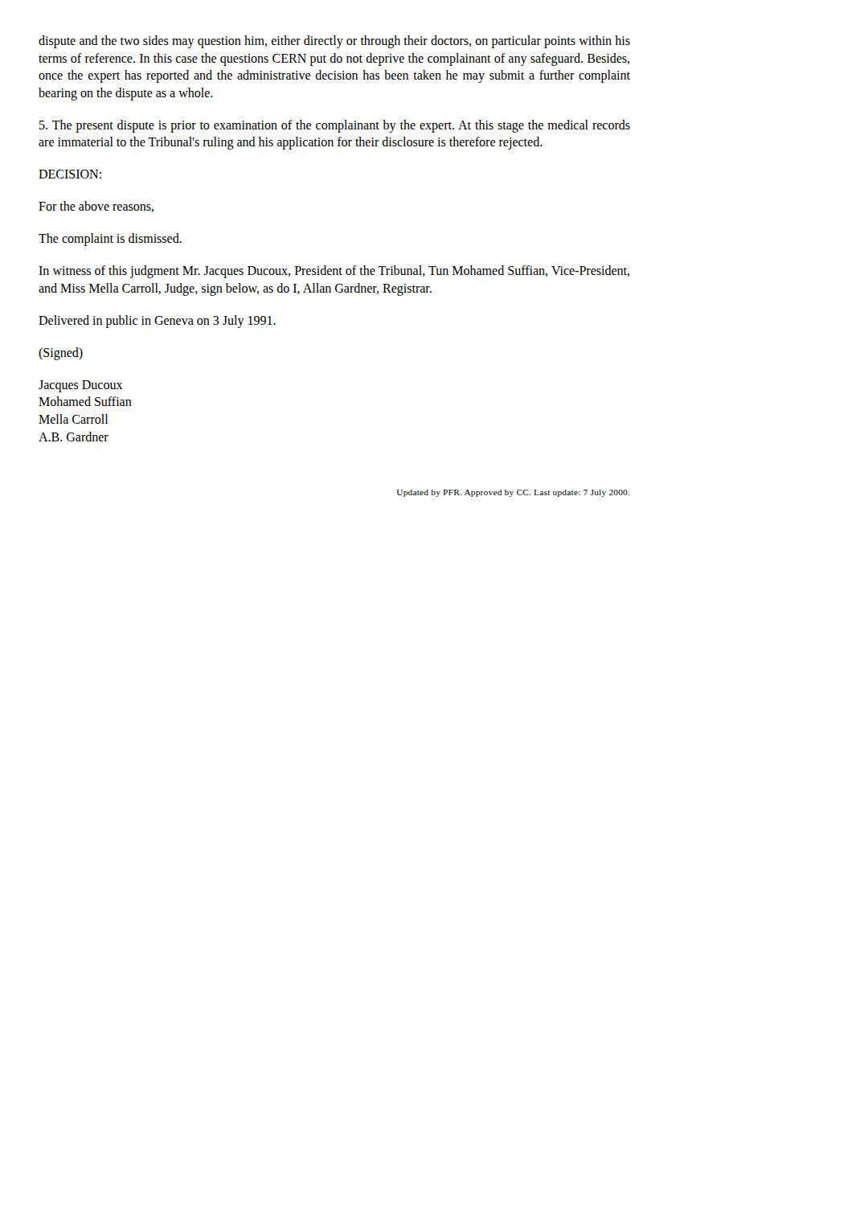dispute and the two sides may question him, either directly or through their doctors, on particular points within his terms of reference. In this case the questions CERN put do not deprive the complainant of any safeguard. Besides, once the expert has reported and the administrative decision has been taken he may submit a further complaint bearing on the dispute as a whole.
5. The present dispute is prior to examination of the complainant by the expert. At this stage the medical records are immaterial to the Tribunal's ruling and his application for their disclosure is therefore rejected.
DECISION:
For the above reasons,
The complaint is dismissed.
In witness of this judgment Mr. Jacques Ducoux, President of the Tribunal, Tun Mohamed Suffian, Vice-President, and Miss Mella Carroll, Judge, sign below, as do I, Allan Gardner, Registrar.
Delivered in public in Geneva on 3 July 1991.
(Signed)
Jacques Ducoux
Mohamed Suffian
Mella Carroll
A.B. Gardner
Updated by PFR. Approved by CC. Last update: 7 July 2000.